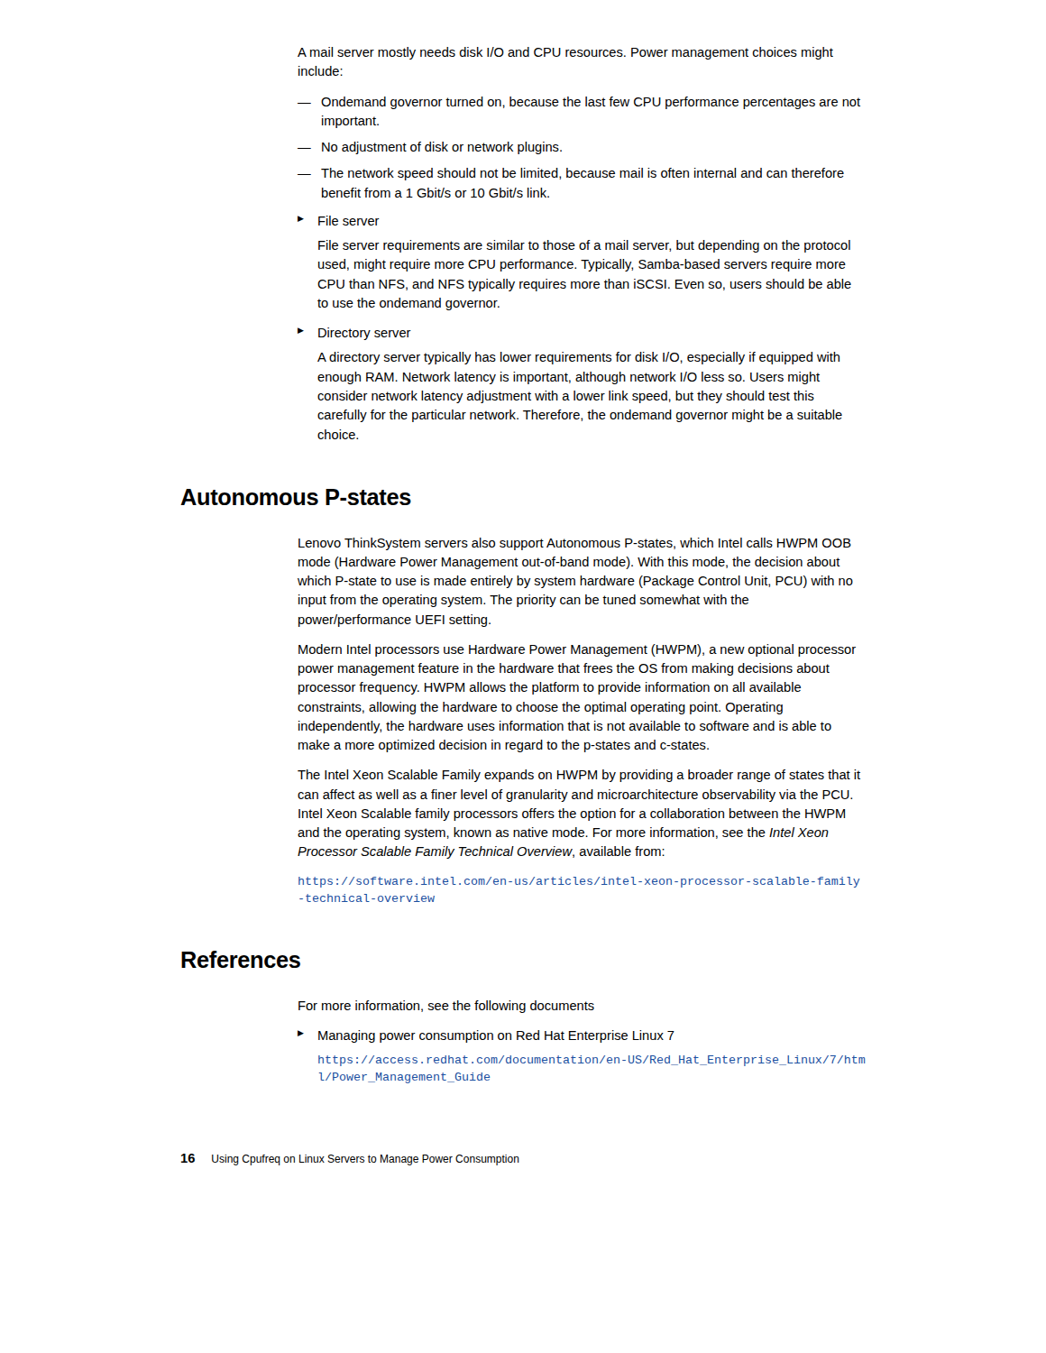A mail server mostly needs disk I/O and CPU resources. Power management choices might include:
Ondemand governor turned on, because the last few CPU performance percentages are not important.
No adjustment of disk or network plugins.
The network speed should not be limited, because mail is often internal and can therefore benefit from a 1 Gbit/s or 10 Gbit/s link.
File server
File server requirements are similar to those of a mail server, but depending on the protocol used, might require more CPU performance. Typically, Samba-based servers require more CPU than NFS, and NFS typically requires more than iSCSI. Even so, users should be able to use the ondemand governor.
Directory server
A directory server typically has lower requirements for disk I/O, especially if equipped with enough RAM. Network latency is important, although network I/O less so. Users might consider network latency adjustment with a lower link speed, but they should test this carefully for the particular network. Therefore, the ondemand governor might be a suitable choice.
Autonomous P-states
Lenovo ThinkSystem servers also support Autonomous P-states, which Intel calls HWPM OOB mode (Hardware Power Management out-of-band mode). With this mode, the decision about which P-state to use is made entirely by system hardware (Package Control Unit, PCU) with no input from the operating system. The priority can be tuned somewhat with the power/performance UEFI setting.
Modern Intel processors use Hardware Power Management (HWPM), a new optional processor power management feature in the hardware that frees the OS from making decisions about processor frequency. HWPM allows the platform to provide information on all available constraints, allowing the hardware to choose the optimal operating point. Operating independently, the hardware uses information that is not available to software and is able to make a more optimized decision in regard to the p-states and c-states.
The Intel Xeon Scalable Family expands on HWPM by providing a broader range of states that it can affect as well as a finer level of granularity and microarchitecture observability via the PCU. Intel Xeon Scalable family processors offers the option for a collaboration between the HWPM and the operating system, known as native mode. For more information, see the Intel Xeon Processor Scalable Family Technical Overview, available from:
https://software.intel.com/en-us/articles/intel-xeon-processor-scalable-family-technical-overview
References
For more information, see the following documents
Managing power consumption on Red Hat Enterprise Linux 7
https://access.redhat.com/documentation/en-US/Red_Hat_Enterprise_Linux/7/html/Power_Management_Guide
16 Using Cpufreq on Linux Servers to Manage Power Consumption